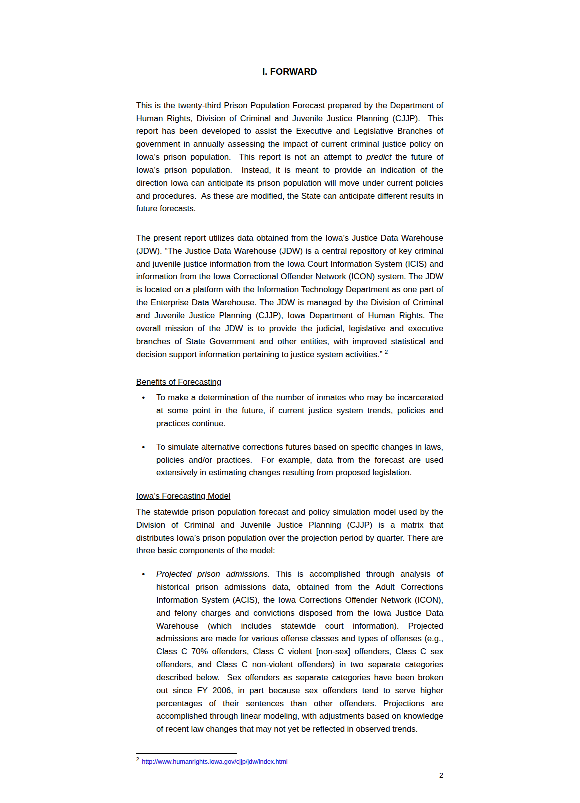I. FORWARD
This is the twenty-third Prison Population Forecast prepared by the Department of Human Rights, Division of Criminal and Juvenile Justice Planning (CJJP). This report has been developed to assist the Executive and Legislative Branches of government in annually assessing the impact of current criminal justice policy on Iowa’s prison population. This report is not an attempt to predict the future of Iowa’s prison population. Instead, it is meant to provide an indication of the direction Iowa can anticipate its prison population will move under current policies and procedures. As these are modified, the State can anticipate different results in future forecasts.
The present report utilizes data obtained from the Iowa’s Justice Data Warehouse (JDW). “The Justice Data Warehouse (JDW) is a central repository of key criminal and juvenile justice information from the Iowa Court Information System (ICIS) and information from the Iowa Correctional Offender Network (ICON) system. The JDW is located on a platform with the Information Technology Department as one part of the Enterprise Data Warehouse. The JDW is managed by the Division of Criminal and Juvenile Justice Planning (CJJP), Iowa Department of Human Rights. The overall mission of the JDW is to provide the judicial, legislative and executive branches of State Government and other entities, with improved statistical and decision support information pertaining to justice system activities.” 2
Benefits of Forecasting
To make a determination of the number of inmates who may be incarcerated at some point in the future, if current justice system trends, policies and practices continue.
To simulate alternative corrections futures based on specific changes in laws, policies and/or practices. For example, data from the forecast are used extensively in estimating changes resulting from proposed legislation.
Iowa’s Forecasting Model
The statewide prison population forecast and policy simulation model used by the Division of Criminal and Juvenile Justice Planning (CJJP) is a matrix that distributes Iowa’s prison population over the projection period by quarter. There are three basic components of the model:
Projected prison admissions. This is accomplished through analysis of historical prison admissions data, obtained from the Adult Corrections Information System (ACIS), the Iowa Corrections Offender Network (ICON), and felony charges and convictions disposed from the Iowa Justice Data Warehouse (which includes statewide court information). Projected admissions are made for various offense classes and types of offenses (e.g., Class C 70% offenders, Class C violent [non-sex] offenders, Class C sex offenders, and Class C non-violent offenders) in two separate categories described below. Sex offenders as separate categories have been broken out since FY 2006, in part because sex offenders tend to serve higher percentages of their sentences than other offenders. Projections are accomplished through linear modeling, with adjustments based on knowledge of recent law changes that may not yet be reflected in observed trends.
2 http://www.humanrights.iowa.gov/cjjp/jdw/index.html
2